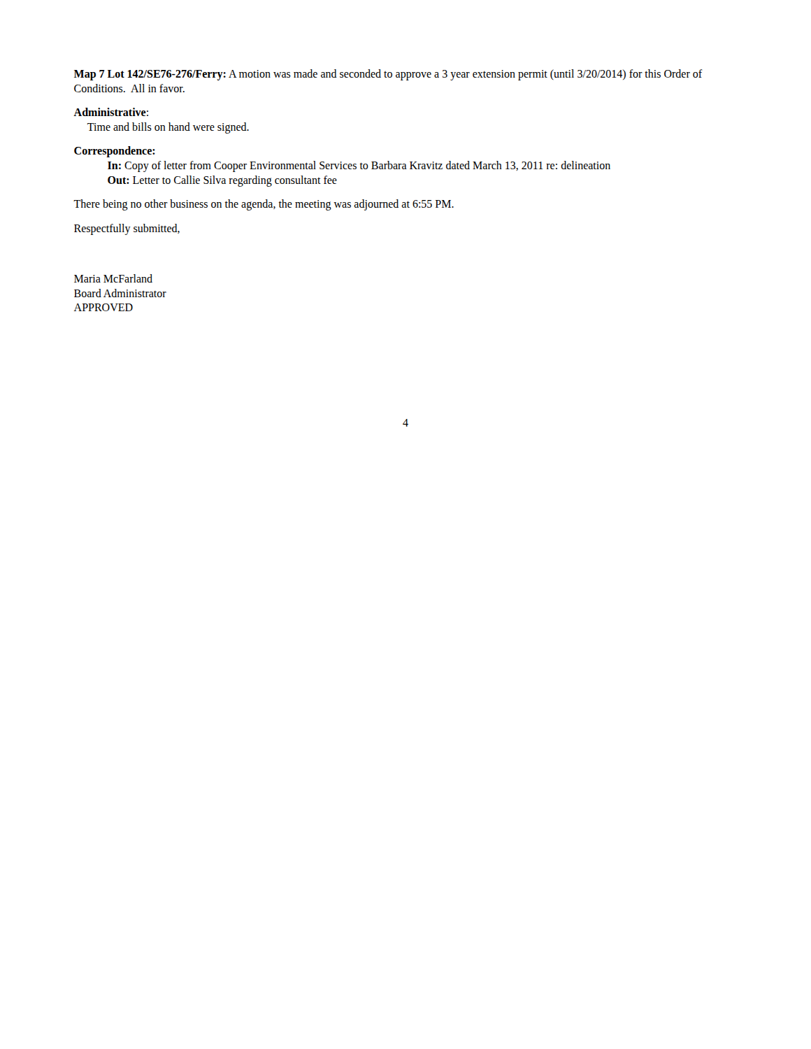Map 7 Lot 142/SE76-276/Ferry: A motion was made and seconded to approve a 3 year extension permit (until 3/20/2014) for this Order of Conditions. All in favor.
Administrative:
Time and bills on hand were signed.
Correspondence:
In: Copy of letter from Cooper Environmental Services to Barbara Kravitz dated March 13, 2011 re: delineation
Out: Letter to Callie Silva regarding consultant fee
There being no other business on the agenda, the meeting was adjourned at 6:55 PM.
Respectfully submitted,
Maria McFarland
Board Administrator
APPROVED
4